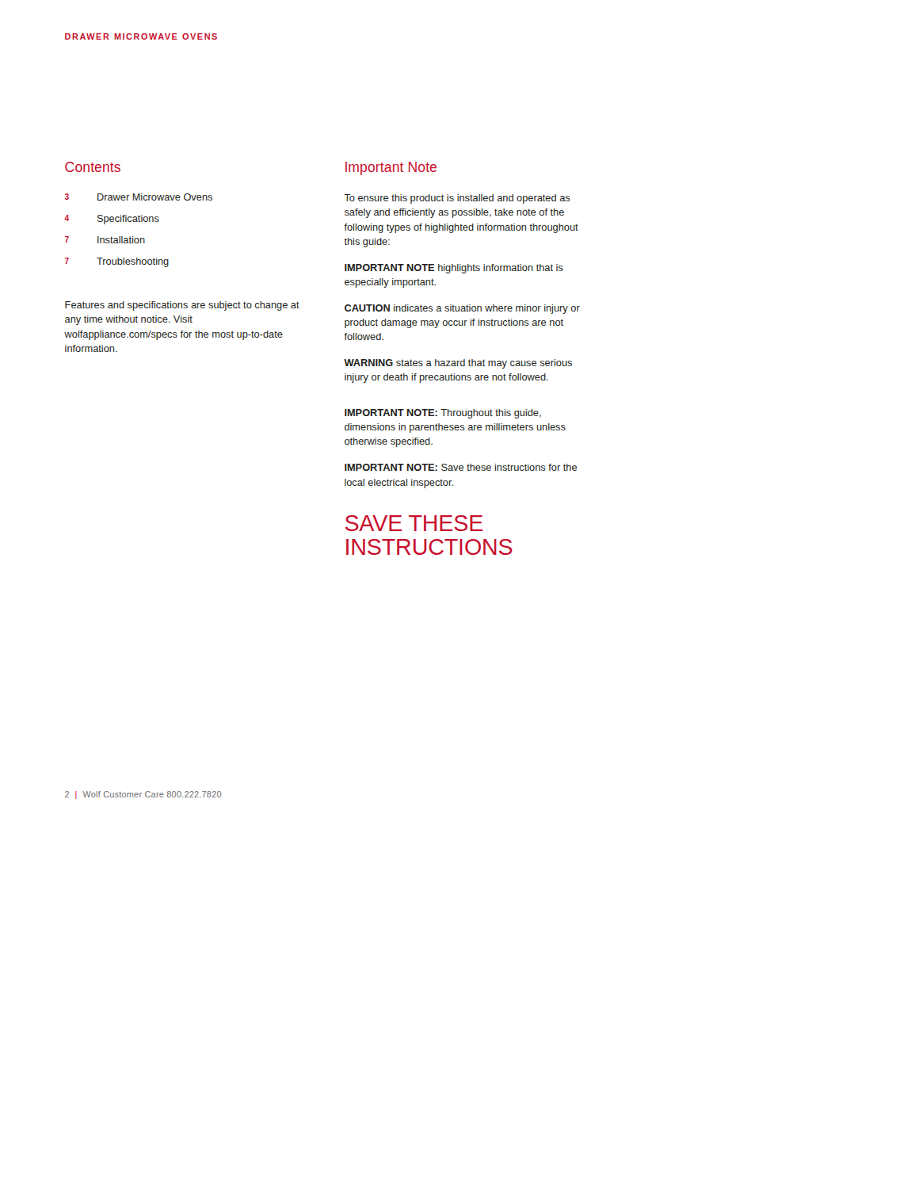Drawer Microwave Ovens
Contents
| 3 | Drawer Microwave Ovens |
| 4 | Specifications |
| 7 | Installation |
| 7 | Troubleshooting |
Features and specifications are subject to change at any time without notice. Visit wolfappliance.com/specs for the most up-to-date information.
Important Note
To ensure this product is installed and operated as safely and efficiently as possible, take note of the following types of highlighted information throughout this guide:
IMPORTANT NOTE highlights information that is especially important.
CAUTION indicates a situation where minor injury or product damage may occur if instructions are not followed.
WARNING states a hazard that may cause serious injury or death if precautions are not followed.
IMPORTANT NOTE: Throughout this guide, dimensions in parentheses are millimeters unless otherwise specified.
IMPORTANT NOTE: Save these instructions for the local electrical inspector.
SAVE THESE INSTRUCTIONS
2|Wolf Customer Care 800.222.7820